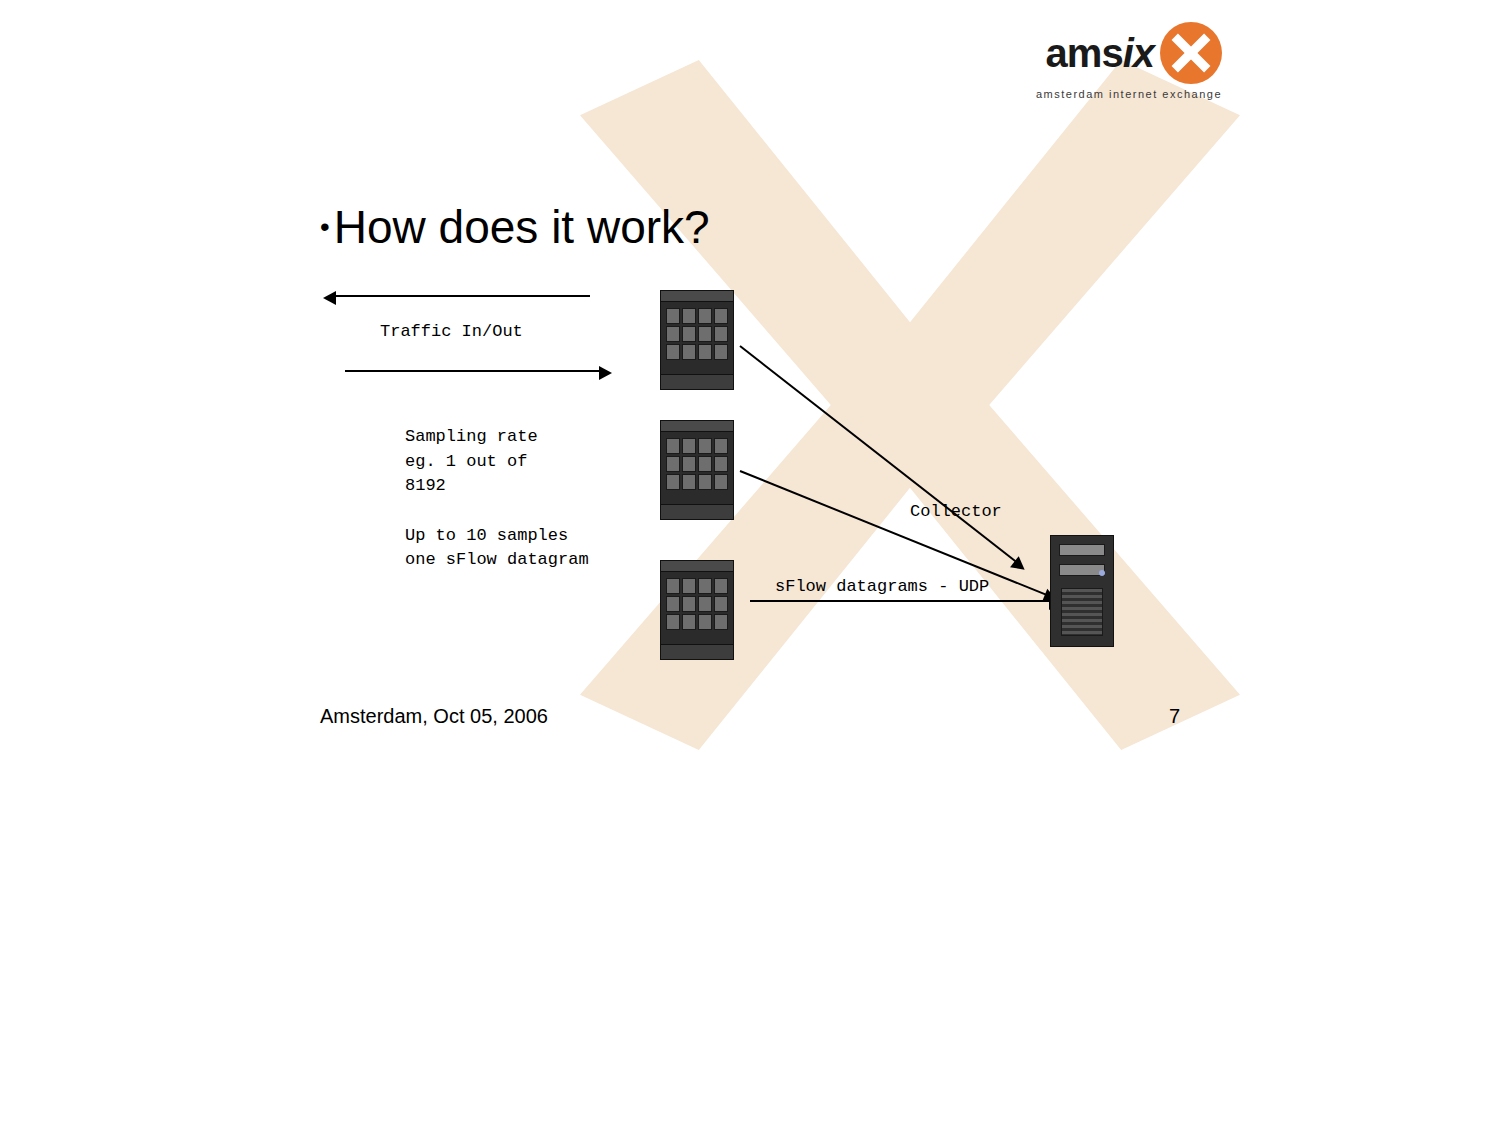amsix
amsterdam internet exchange
•How does it work?
Traffic In/Out
Sampling rate eg. 1 out of 8192 Up to 10 samples one sFlow datagram
sFlow datagrams - UDP
Collector
Amsterdam, Oct 05, 2006
7